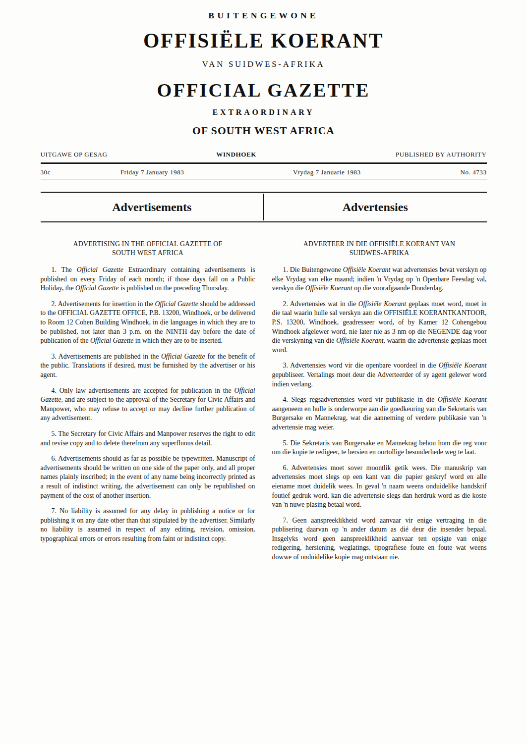BUITENGEWONE
OFFISIËLE KOERANT
VAN SUIDWES-AFRIKA
OFFICIAL GAZETTE
EXTRAORDINARY
OF SOUTH WEST AFRICA
| UITGAWE OP GESAG | WINDHOEK | PUBLISHED BY AUTHORITY |
| 30c | Friday 7 January 1983 | Vrydag 7 Januarie 1983 | No. 4733 |
| Advertisements | Advertensies |
Advertising in the Official Gazette of
South West Africa
1. The Official Gazette Extraordinary containing advertisements is published on every Friday of each month; if those days fall on a Public Holiday, the Official Gazette is published on the preceding Thursday.
2. Advertisements for insertion in the Official Gazette should be addressed to the OFFICIAL GAZETTE OFFICE, P.B. 13200, Windhoek, or be delivered to Room 12 Cohen Building Windhoek, in die languages in which they are to be published, not later than 3 p.m. on the NINTH day before the date of publication of the Official Gazette in which they are to be inserted.
3. Advertisements are published in the Official Gazette for the benefit of the public. Translations if desired, must be furnished by the advertiser or his agent.
4. Only law advertisements are accepted for publication in the Official Gazette, and are subject to the approval of the Secretary for Civic Affairs and Manpower, who may refuse to accept or may decline further publication of any advertisement.
5. The Secretary for Civic Affairs and Manpower reserves the right to edit and revise copy and to delete therefrom any superfluous detail.
6. Advertisements should as far as possible be typewritten. Manuscript of advertisements should be written on one side of the paper only, and all proper names plainly inscribed; in the event of any name being incorrectly printed as a result of indistinct writing, the advertisement can only be republished on payment of the cost of another insertion.
7. No liability is assumed for any delay in publishing a notice or for publishing it on any date other than that stipulated by the advertiser. Similarly no liability is assumed in respect of any editing, revision, omission, typographical errors or errors resulting from faint or indistinct copy.
Adverteer in die Offisiële Koerant van
Suidwes-Afrika
1. Die Buitengewone Offisiële Koerant wat advertensies bevat verskyn op elke Vrydag van elke maand; indien 'n Vrydag op 'n Openbare Feesdag val, verskyn die Offisiële Koerant op die voorafgaande Donderdag.
2. Advertensies wat in die Offisiële Koerant geplaas moet word, moet in die taal waarin hulle sal verskyn aan die OFFISIËLE KOERANTKANTOOR, P.S. 13200, Windhoek, geadresseer word, of by Kamer 12 Cohengebou Windhoek afgelewer word, nie later nie as 3 nm op die NEGENDE dag voor die verskyning van die Offisiële Koerant, waarin die advertensie geplaas moet word.
3. Advertensies word vir die openbare voordeel in die Offisiële Koerant gepubliseer. Vertalings moet deur die Adverteerder of sy agent gelewer word indien verlang.
4. Slegs regsadvertensies word vir publikasie in die Offisiële Koerant aangeneem en hulle is onderworpe aan die goedkeuring van die Sekretaris van Burgersake en Mannekrag, wat die aanneming of verdere publikasie van 'n advertensie mag weier.
5. Die Sekretaris van Burgersake en Mannekrag behou hom die reg voor om die kopie te redigeer, te hersien en oortollige besonderhede weg te laat.
6. Advertensies moet sover moontlik getik wees. Die manuskrip van advertensies moet slegs op een kant van die papier geskryf word en alle eiename moet duidelik wees. In geval 'n naam weens onduidelike handskrif foutief gedruk word, kan die advertensie slegs dan herdruk word as die koste van 'n nuwe plasing betaal word.
7. Geen aanspreeklikheid word aanvaar vir enige vertraging in die publisering daarvan op 'n ander datum as dié deur die insender bepaal. Insgelyks word geen aanspreeklikheid aanvaar ten opsigte van enige redigering, hersiening, weglatings, tipografiese foute en foute wat weens dowwe of onduidelike kopie mag ontstaan nie.